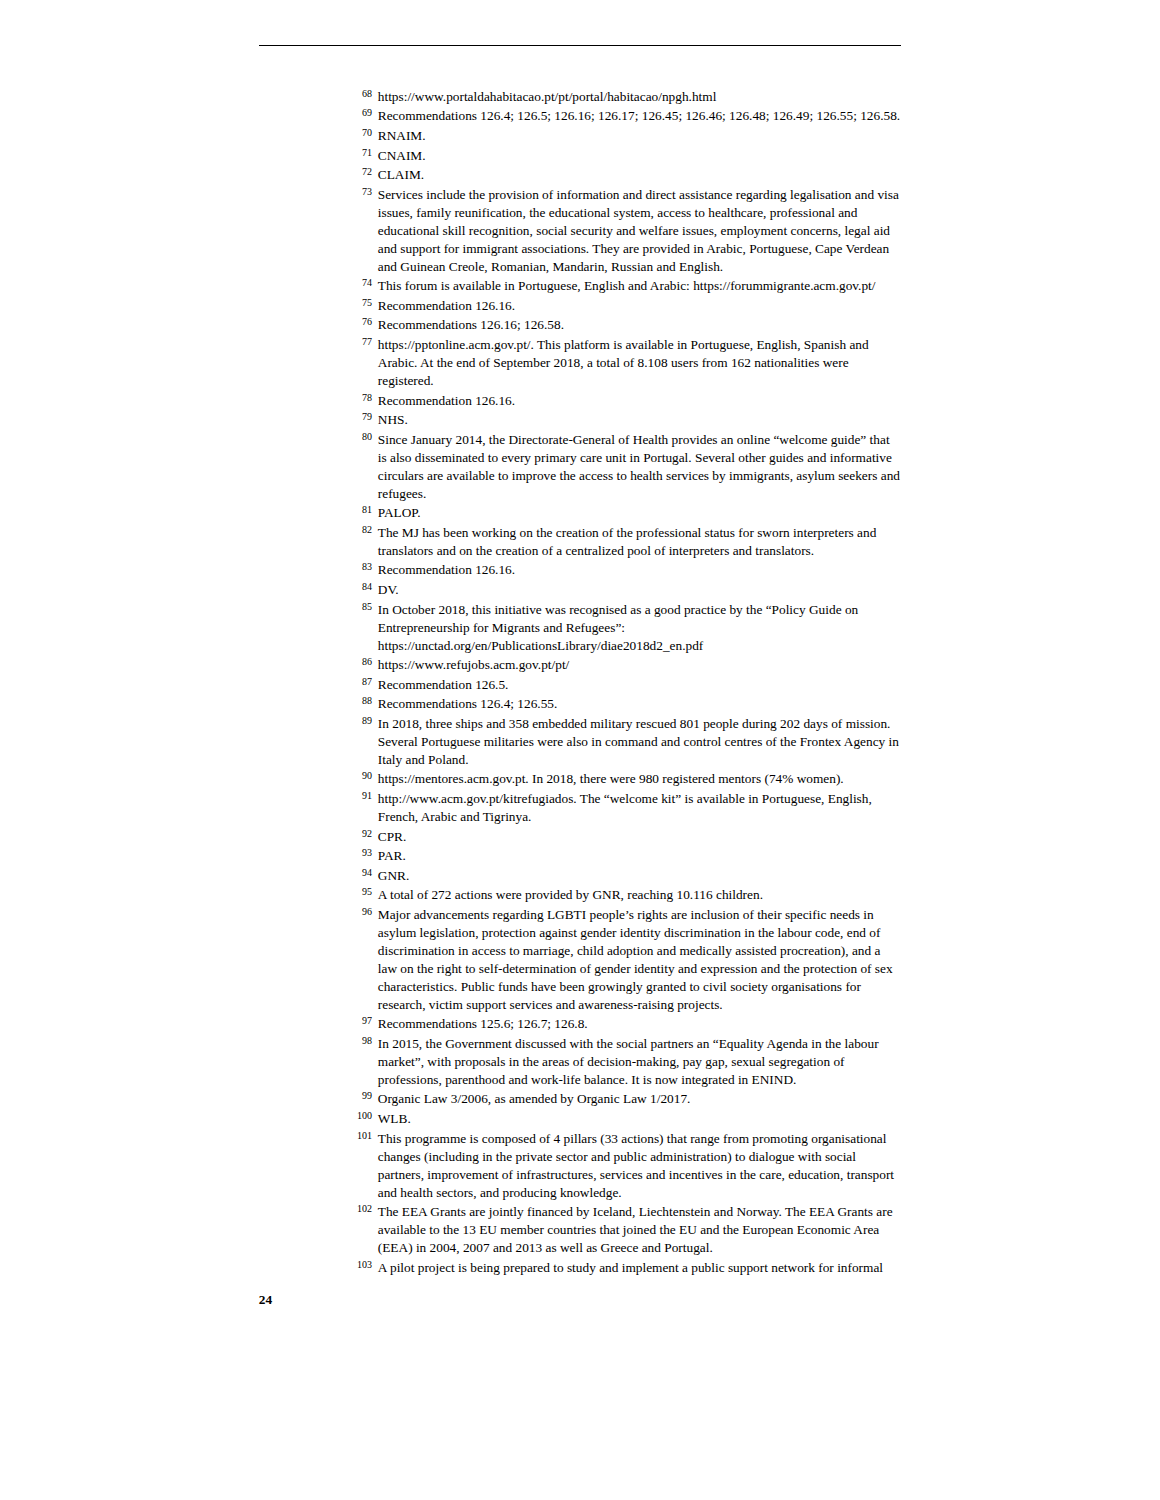68 https://www.portaldahabitacao.pt/pt/portal/habitacao/npgh.html
69 Recommendations 126.4; 126.5; 126.16; 126.17; 126.45; 126.46; 126.48; 126.49; 126.55; 126.58.
70 RNAIM.
71 CNAIM.
72 CLAIM.
73 Services include the provision of information and direct assistance regarding legalisation and visa issues, family reunification, the educational system, access to healthcare, professional and educational skill recognition, social security and welfare issues, employment concerns, legal aid and support for immigrant associations. They are provided in Arabic, Portuguese, Cape Verdean and Guinean Creole, Romanian, Mandarin, Russian and English.
74 This forum is available in Portuguese, English and Arabic: https://forummigrante.acm.gov.pt/
75 Recommendation 126.16.
76 Recommendations 126.16; 126.58.
77 https://pptonline.acm.gov.pt/. This platform is available in Portuguese, English, Spanish and Arabic. At the end of September 2018, a total of 8.108 users from 162 nationalities were registered.
78 Recommendation 126.16.
79 NHS.
80 Since January 2014, the Directorate-General of Health provides an online “welcome guide” that is also disseminated to every primary care unit in Portugal. Several other guides and informative circulars are available to improve the access to health services by immigrants, asylum seekers and refugees.
81 PALOP.
82 The MJ has been working on the creation of the professional status for sworn interpreters and translators and on the creation of a centralized pool of interpreters and translators.
83 Recommendation 126.16.
84 DV.
85 In October 2018, this initiative was recognised as a good practice by the “Policy Guide on Entrepreneurship for Migrants and Refugees”:https://unctad.org/en/PublicationsLibrary/diae2018d2_en.pdf
86 https://www.refujobs.acm.gov.pt/pt/
87 Recommendation 126.5.
88 Recommendations 126.4; 126.55.
89 In 2018, three ships and 358 embedded military rescued 801 people during 202 days of mission. Several Portuguese militaries were also in command and control centres of the Frontex Agency in Italy and Poland.
90 https://mentores.acm.gov.pt. In 2018, there were 980 registered mentors (74% women).
91 http://www.acm.gov.pt/kitrefugiados. The “welcome kit” is available in Portuguese, English, French, Arabic and Tigrinya.
92 CPR.
93 PAR.
94 GNR.
95 A total of 272 actions were provided by GNR, reaching 10.116 children.
96 Major advancements regarding LGBTI people’s rights are inclusion of their specific needs in asylum legislation, protection against gender identity discrimination in the labour code, end of discrimination in access to marriage, child adoption and medically assisted procreation), and a law on the right to self-determination of gender identity and expression and the protection of sex characteristics. Public funds have been growingly granted to civil society organisations for research, victim support services and awareness-raising projects.
97 Recommendations 125.6; 126.7; 126.8.
98 In 2015, the Government discussed with the social partners an “Equality Agenda in the labour market”, with proposals in the areas of decision-making, pay gap, sexual segregation of professions, parenthood and work-life balance. It is now integrated in ENIND.
99 Organic Law 3/2006, as amended by Organic Law 1/2017.
100 WLB.
101 This programme is composed of 4 pillars (33 actions) that range from promoting organisational changes (including in the private sector and public administration) to dialogue with social partners, improvement of infrastructures, services and incentives in the care, education, transport and health sectors, and producing knowledge.
102 The EEA Grants are jointly financed by Iceland, Liechtenstein and Norway. The EEA Grants are available to the 13 EU member countries that joined the EU and the European Economic Area (EEA) in 2004, 2007 and 2013 as well as Greece and Portugal.
103 A pilot project is being prepared to study and implement a public support network for informal
24